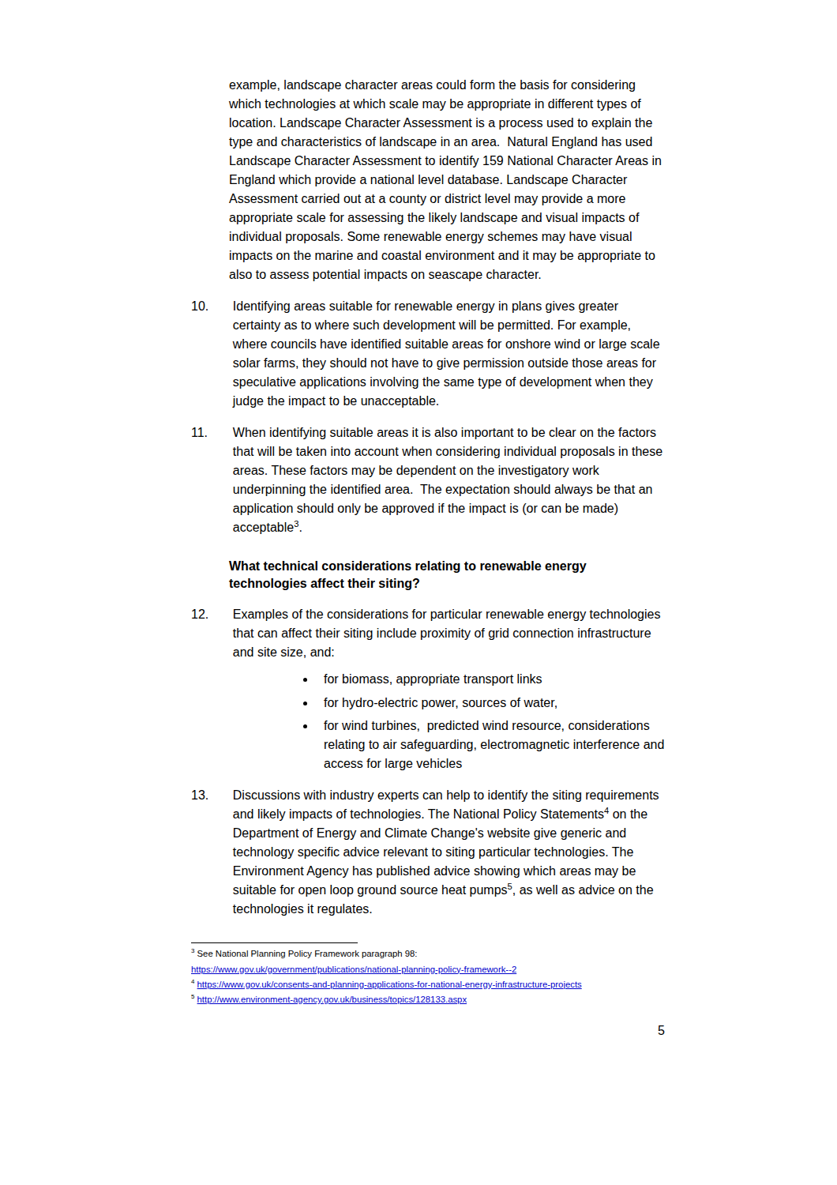example, landscape character areas could form the basis for considering which technologies at which scale may be appropriate in different types of location. Landscape Character Assessment is a process used to explain the type and characteristics of landscape in an area. Natural England has used Landscape Character Assessment to identify 159 National Character Areas in England which provide a national level database. Landscape Character Assessment carried out at a county or district level may provide a more appropriate scale for assessing the likely landscape and visual impacts of individual proposals. Some renewable energy schemes may have visual impacts on the marine and coastal environment and it may be appropriate to also to assess potential impacts on seascape character.
10. Identifying areas suitable for renewable energy in plans gives greater certainty as to where such development will be permitted. For example, where councils have identified suitable areas for onshore wind or large scale solar farms, they should not have to give permission outside those areas for speculative applications involving the same type of development when they judge the impact to be unacceptable.
11. When identifying suitable areas it is also important to be clear on the factors that will be taken into account when considering individual proposals in these areas. These factors may be dependent on the investigatory work underpinning the identified area. The expectation should always be that an application should only be approved if the impact is (or can be made) acceptable3.
What technical considerations relating to renewable energy technologies affect their siting?
12. Examples of the considerations for particular renewable energy technologies that can affect their siting include proximity of grid connection infrastructure and site size, and:
for biomass, appropriate transport links
for hydro-electric power, sources of water,
for wind turbines, predicted wind resource, considerations relating to air safeguarding, electromagnetic interference and access for large vehicles
13. Discussions with industry experts can help to identify the siting requirements and likely impacts of technologies. The National Policy Statements4 on the Department of Energy and Climate Change's website give generic and technology specific advice relevant to siting particular technologies. The Environment Agency has published advice showing which areas may be suitable for open loop ground source heat pumps5, as well as advice on the technologies it regulates.
3 See National Planning Policy Framework paragraph 98:
https://www.gov.uk/government/publications/national-planning-policy-framework--2
4 https://www.gov.uk/consents-and-planning-applications-for-national-energy-infrastructure-projects
5 http://www.environment-agency.gov.uk/business/topics/128133.aspx
5